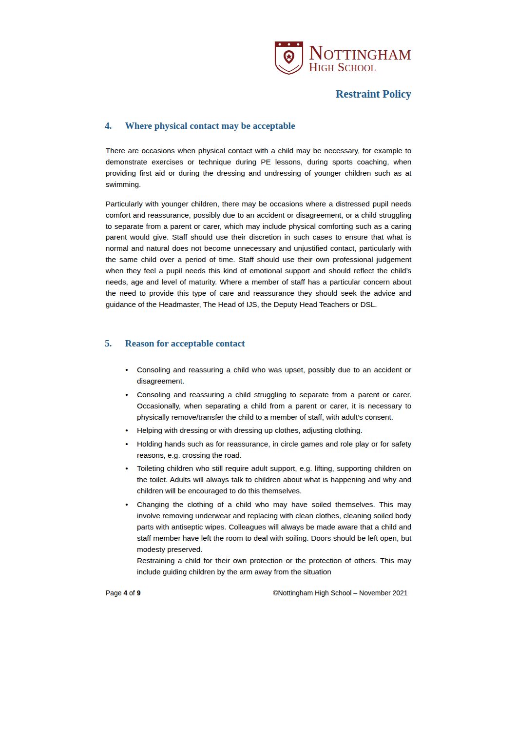Nottingham
High School
Restraint Policy
4. Where physical contact may be acceptable
There are occasions when physical contact with a child may be necessary, for example to demonstrate exercises or technique during PE lessons, during sports coaching, when providing first aid or during the dressing and undressing of younger children such as at swimming.
Particularly with younger children, there may be occasions where a distressed pupil needs comfort and reassurance, possibly due to an accident or disagreement, or a child struggling to separate from a parent or carer, which may include physical comforting such as a caring parent would give. Staff should use their discretion in such cases to ensure that what is normal and natural does not become unnecessary and unjustified contact, particularly with the same child over a period of time. Staff should use their own professional judgement when they feel a pupil needs this kind of emotional support and should reflect the child’s needs, age and level of maturity. Where a member of staff has a particular concern about the need to provide this type of care and reassurance they should seek the advice and guidance of the Headmaster, The Head of IJS, the Deputy Head Teachers or DSL.
5. Reason for acceptable contact
Consoling and reassuring a child who was upset, possibly due to an accident or disagreement.
Consoling and reassuring a child struggling to separate from a parent or carer. Occasionally, when separating a child from a parent or carer, it is necessary to physically remove/transfer the child to a member of staff, with adult’s consent.
Helping with dressing or with dressing up clothes, adjusting clothing.
Holding hands such as for reassurance, in circle games and role play or for safety reasons, e.g. crossing the road.
Toileting children who still require adult support, e.g. lifting, supporting children on the toilet. Adults will always talk to children about what is happening and why and children will be encouraged to do this themselves.
Changing the clothing of a child who may have soiled themselves. This may involve removing underwear and replacing with clean clothes, cleaning soiled body parts with antiseptic wipes. Colleagues will always be made aware that a child and staff member have left the room to deal with soiling. Doors should be left open, but modesty preserved.
Restraining a child for their own protection or the protection of others. This may include guiding children by the arm away from the situation
Page 4 of 9
©Nottingham High School – November 2021